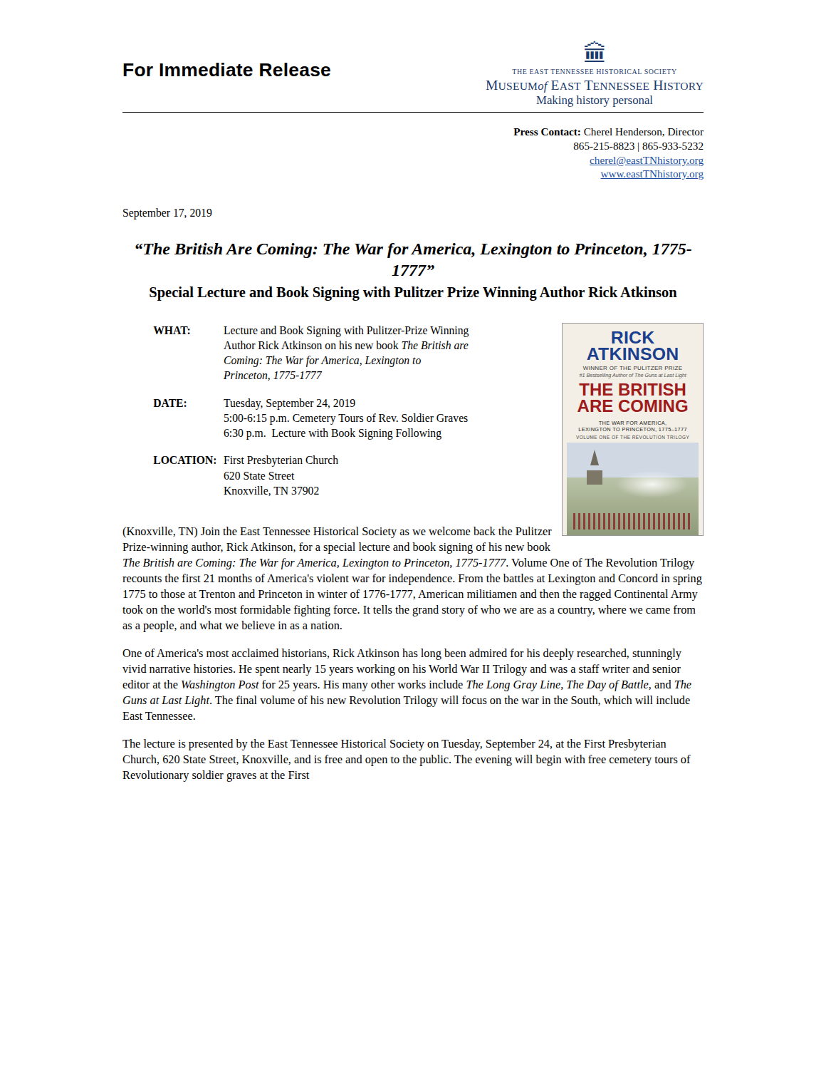For Immediate Release
🏛
The East Tennessee Historical Society
MUSEUM of EAST TENNESSEE HISTORY
Making history personal
Press Contact: Cherel Henderson, Director
865-215-8823 | 865-933-5232
cherel@eastTNhistory.org
www.eastTNhistory.org
September 17, 2019
“The British Are Coming: The War for America, Lexington to Princeton, 1775-1777”
Special Lecture and Book Signing with Pulitzer Prize Winning Author Rick Atkinson
RICK
ATKINSON
Winner of the Pulitzer Prize
#1 Bestselling Author of The Guns at Last Light
THE BRITISH
ARE COMING
The War for America,
Lexington to Princeton, 1775–1777
Volume One of the Revolution Trilogy
| WHAT: | Lecture and Book Signing with Pulitzer-Prize Winning Author Rick Atkinson on his new book The British are Coming: The War for America, Lexington to Princeton, 1775-1777 |
| DATE: | Tuesday, September 24, 2019 5:00-6:15 p.m. Cemetery Tours of Rev. Soldier Graves 6:30 p.m. Lecture with Book Signing Following |
| LOCATION: | First Presbyterian Church 620 State Street Knoxville, TN 37902 |
(Knoxville, TN) Join the East Tennessee Historical Society as we welcome back the Pulitzer Prize-winning author, Rick Atkinson, for a special lecture and book signing of his new book The British are Coming: The War for America, Lexington to Princeton, 1775-1777. Volume One of The Revolution Trilogy recounts the first 21 months of America's violent war for independence. From the battles at Lexington and Concord in spring 1775 to those at Trenton and Princeton in winter of 1776-1777, American militiamen and then the ragged Continental Army took on the world's most formidable fighting force. It tells the grand story of who we are as a country, where we came from as a people, and what we believe in as a nation.
One of America's most acclaimed historians, Rick Atkinson has long been admired for his deeply researched, stunningly vivid narrative histories. He spent nearly 15 years working on his World War II Trilogy and was a staff writer and senior editor at the Washington Post for 25 years. His many other works include The Long Gray Line, The Day of Battle, and The Guns at Last Light. The final volume of his new Revolution Trilogy will focus on the war in the South, which will include East Tennessee.
The lecture is presented by the East Tennessee Historical Society on Tuesday, September 24, at the First Presbyterian Church, 620 State Street, Knoxville, and is free and open to the public. The evening will begin with free cemetery tours of Revolutionary soldier graves at the First